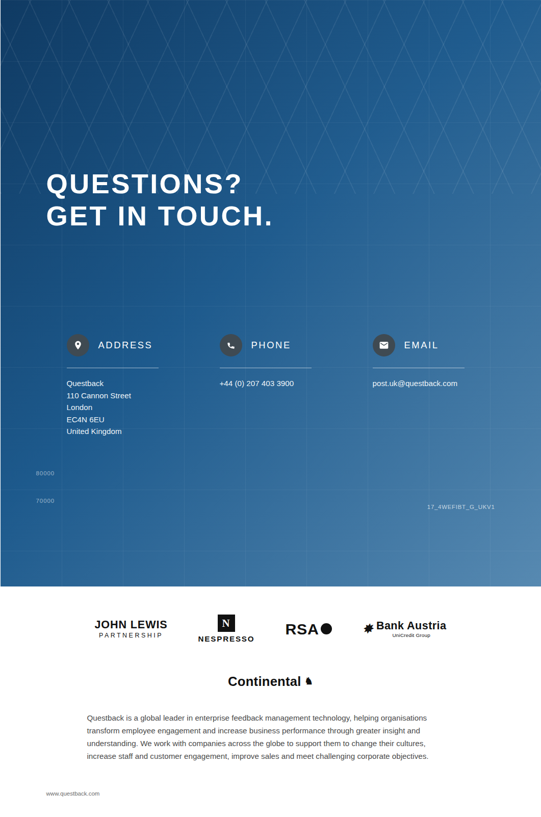Questions? Get in touch.
Address
Questback
110 Cannon Street
London
EC4N 6EU
United Kingdom
Phone
+44 (0) 207 403 3900
Email
post.uk@questback.com
80000 70000
17_4WEFIBT_G_UKV1
JOHN LEWIS PARTNERSHIP
N NESPRESSO
RSA
✸ Bank Austria UniCredit Group
Continental♞
Questback is a global leader in enterprise feedback management technology, helping organisations transform employee engagement and increase business performance through greater insight and understanding. We work with companies across the globe to support them to change their cultures, increase staff and customer engagement, improve sales and meet challenging corporate objectives.
www.questback.com